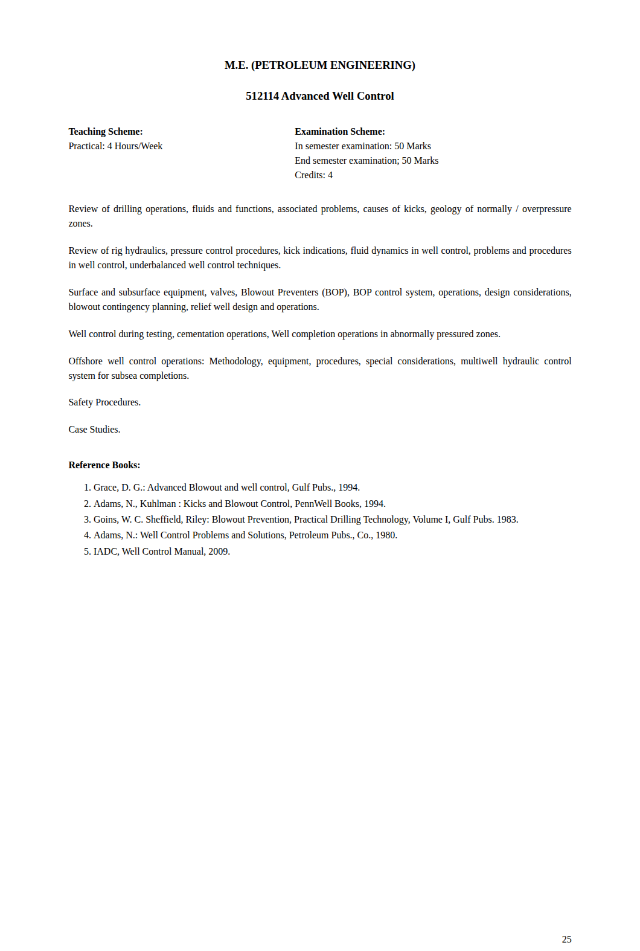M.E. (PETROLEUM ENGINEERING)
512114 Advanced Well Control
| Teaching Scheme: | Examination Scheme: |
| Practical: 4 Hours/Week | In semester examination: 50 Marks |
| | End semester examination; 50 Marks |
| | Credits: 4 |
Review of drilling operations, fluids and functions, associated problems, causes of kicks, geology of normally / overpressure zones.
Review of rig hydraulics, pressure control procedures, kick indications, fluid dynamics in well control, problems and procedures in well control, underbalanced well control techniques.
Surface and subsurface equipment, valves, Blowout Preventers (BOP), BOP control system, operations, design considerations, blowout contingency planning, relief well design and operations.
Well control during testing, cementation operations, Well completion operations in abnormally pressured zones.
Offshore well control operations: Methodology, equipment, procedures, special considerations, multiwell hydraulic control system for subsea completions.
Safety Procedures.
Case Studies.
Reference Books:
Grace, D. G.: Advanced Blowout and well control, Gulf Pubs., 1994.
Adams, N., Kuhlman : Kicks and Blowout Control, PennWell Books, 1994.
Goins, W. C. Sheffield, Riley: Blowout Prevention, Practical Drilling Technology, Volume I, Gulf Pubs. 1983.
Adams, N.: Well Control Problems and Solutions, Petroleum Pubs., Co., 1980.
IADC, Well Control Manual, 2009.
25